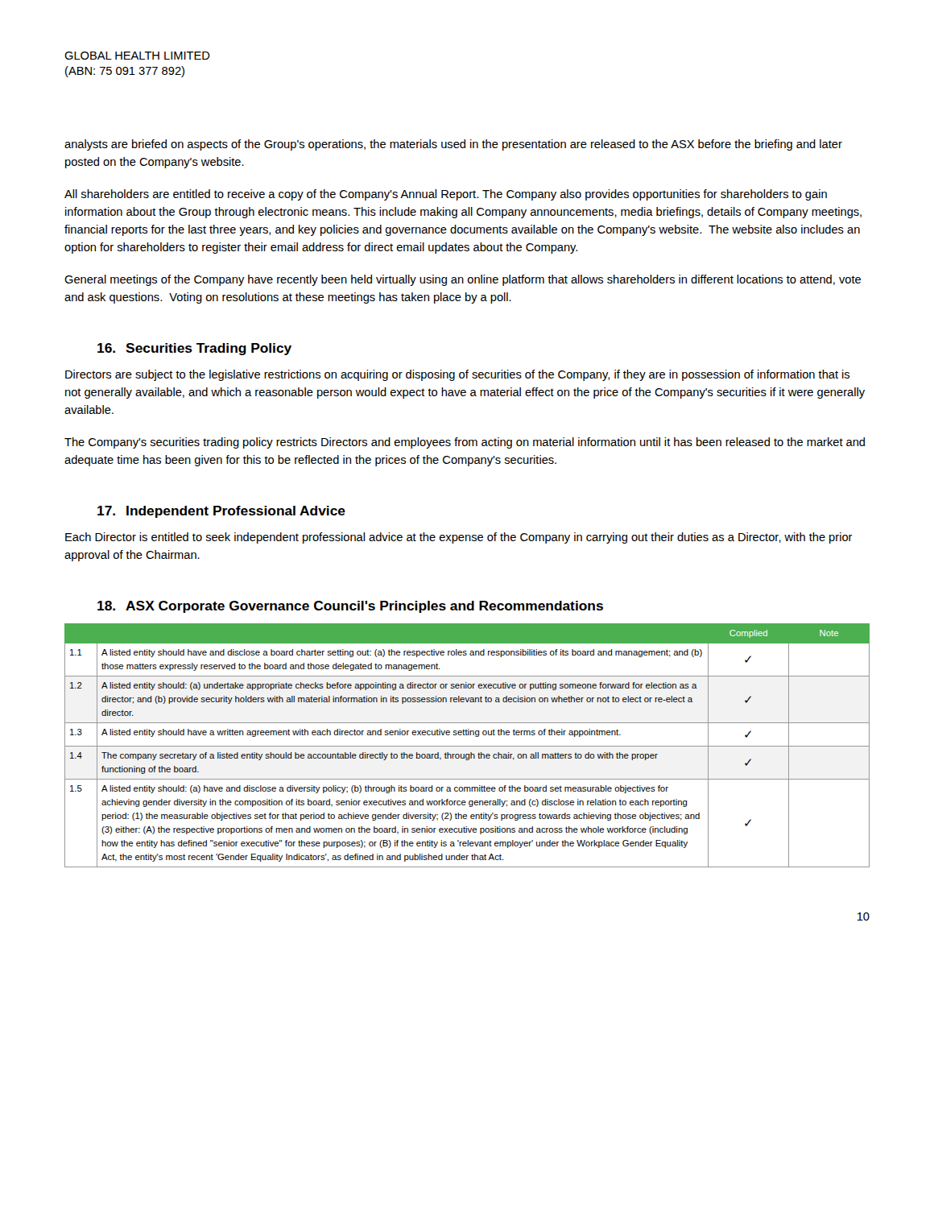GLOBAL HEALTH LIMITED
(ABN: 75 091 377 892)
analysts are briefed on aspects of the Group's operations, the materials used in the presentation are released to the ASX before the briefing and later posted on the Company's website.
All shareholders are entitled to receive a copy of the Company's Annual Report. The Company also provides opportunities for shareholders to gain information about the Group through electronic means. This include making all Company announcements, media briefings, details of Company meetings, financial reports for the last three years, and key policies and governance documents available on the Company's website. The website also includes an option for shareholders to register their email address for direct email updates about the Company.
General meetings of the Company have recently been held virtually using an online platform that allows shareholders in different locations to attend, vote and ask questions. Voting on resolutions at these meetings has taken place by a poll.
16. Securities Trading Policy
Directors are subject to the legislative restrictions on acquiring or disposing of securities of the Company, if they are in possession of information that is not generally available, and which a reasonable person would expect to have a material effect on the price of the Company's securities if it were generally available.
The Company's securities trading policy restricts Directors and employees from acting on material information until it has been released to the market and adequate time has been given for this to be reflected in the prices of the Company's securities.
17. Independent Professional Advice
Each Director is entitled to seek independent professional advice at the expense of the Company in carrying out their duties as a Director, with the prior approval of the Chairman.
18. ASX Corporate Governance Council's Principles and Recommendations
| | | Complied | Note |
| --- | --- | --- | --- |
| 1.1 | A listed entity should have and disclose a board charter setting out: (a) the respective roles and responsibilities of its board and management; and (b) those matters expressly reserved to the board and those delegated to management. | ✓ | |
| 1.2 | A listed entity should: (a) undertake appropriate checks before appointing a director or senior executive or putting someone forward for election as a director; and (b) provide security holders with all material information in its possession relevant to a decision on whether or not to elect or re-elect a director. | ✓ | |
| 1.3 | A listed entity should have a written agreement with each director and senior executive setting out the terms of their appointment. | ✓ | |
| 1.4 | The company secretary of a listed entity should be accountable directly to the board, through the chair, on all matters to do with the proper functioning of the board. | ✓ | |
| 1.5 | A listed entity should: (a) have and disclose a diversity policy; (b) through its board or a committee of the board set measurable objectives for achieving gender diversity in the composition of its board, senior executives and workforce generally; and (c) disclose in relation to each reporting period: (1) the measurable objectives set for that period to achieve gender diversity; (2) the entity's progress towards achieving those objectives; and (3) either: (A) the respective proportions of men and women on the board, in senior executive positions and across the whole workforce (including how the entity has defined "senior executive" for these purposes); or (B) if the entity is a 'relevant employer' under the Workplace Gender Equality Act, the entity's most recent 'Gender Equality Indicators', as defined in and published under that Act. | ✓ | |
10